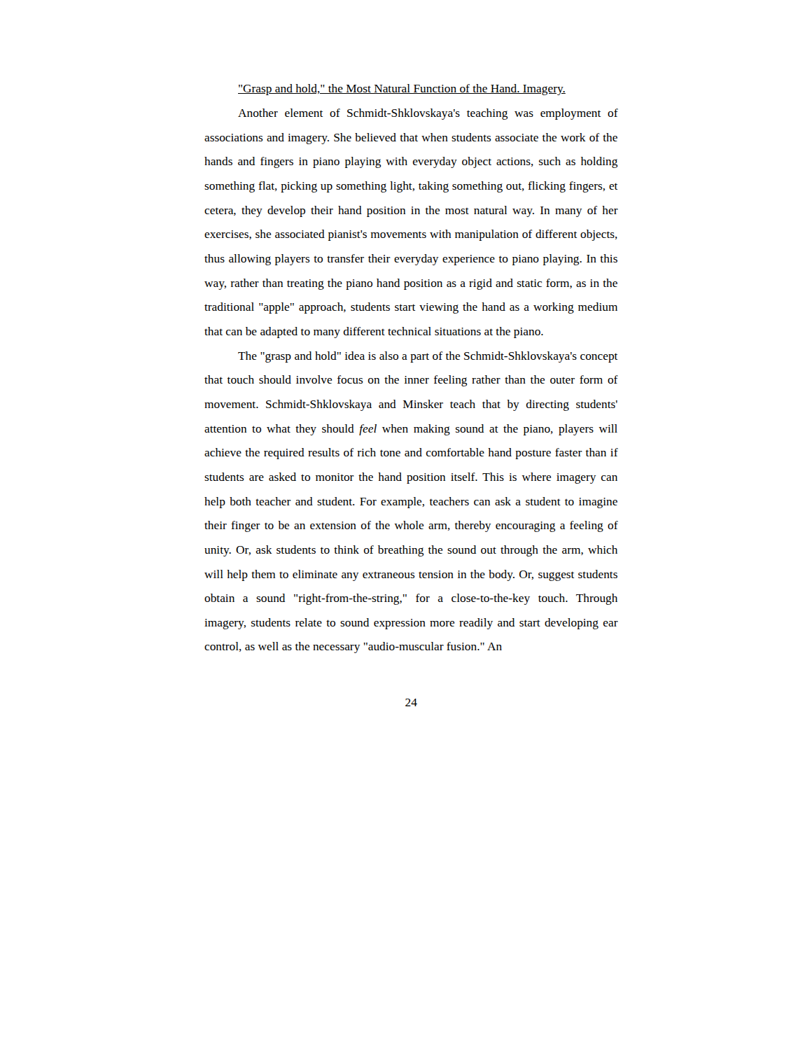"Grasp and hold," the Most Natural Function of the Hand. Imagery.
Another element of Schmidt-Shklovskaya's teaching was employment of associations and imagery. She believed that when students associate the work of the hands and fingers in piano playing with everyday object actions, such as holding something flat, picking up something light, taking something out, flicking fingers, et cetera, they develop their hand position in the most natural way. In many of her exercises, she associated pianist's movements with manipulation of different objects, thus allowing players to transfer their everyday experience to piano playing. In this way, rather than treating the piano hand position as a rigid and static form, as in the traditional "apple" approach, students start viewing the hand as a working medium that can be adapted to many different technical situations at the piano.
The "grasp and hold" idea is also a part of the Schmidt-Shklovskaya's concept that touch should involve focus on the inner feeling rather than the outer form of movement. Schmidt-Shklovskaya and Minsker teach that by directing students' attention to what they should feel when making sound at the piano, players will achieve the required results of rich tone and comfortable hand posture faster than if students are asked to monitor the hand position itself. This is where imagery can help both teacher and student. For example, teachers can ask a student to imagine their finger to be an extension of the whole arm, thereby encouraging a feeling of unity. Or, ask students to think of breathing the sound out through the arm, which will help them to eliminate any extraneous tension in the body. Or, suggest students obtain a sound "right-from-the-string," for a close-to-the-key touch. Through imagery, students relate to sound expression more readily and start developing ear control, as well as the necessary "audio-muscular fusion." An
24